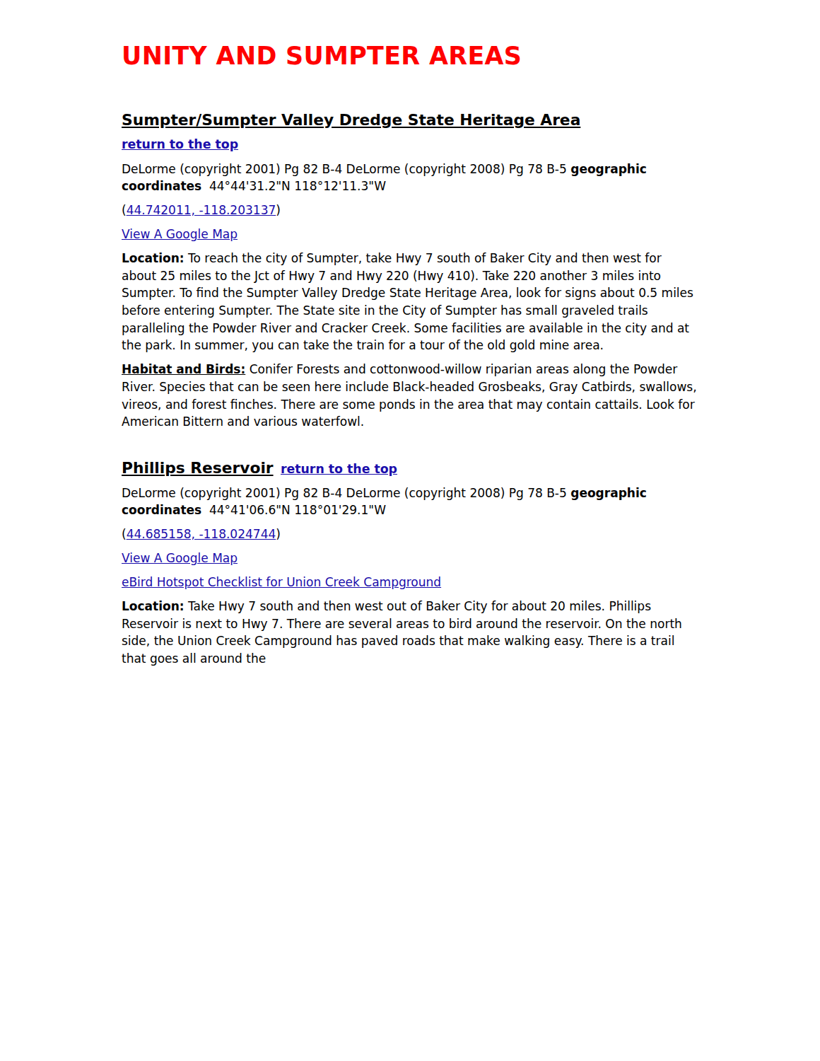UNITY AND SUMPTER AREAS
Sumpter/Sumpter Valley Dredge State Heritage Area
return to the top
DeLorme (copyright 2001) Pg 82 B-4 DeLorme (copyright 2008) Pg 78 B-5 geographic coordinates 44°44'31.2"N 118°12'11.3"W
(44.742011, -118.203137)
View A Google Map
Location: To reach the city of Sumpter, take Hwy 7 south of Baker City and then west for about 25 miles to the Jct of Hwy 7 and Hwy 220 (Hwy 410). Take 220 another 3 miles into Sumpter. To find the Sumpter Valley Dredge State Heritage Area, look for signs about 0.5 miles before entering Sumpter. The State site in the City of Sumpter has small graveled trails paralleling the Powder River and Cracker Creek. Some facilities are available in the city and at the park. In summer, you can take the train for a tour of the old gold mine area.
Habitat and Birds: Conifer Forests and cottonwood-willow riparian areas along the Powder River. Species that can be seen here include Black-headed Grosbeaks, Gray Catbirds, swallows, vireos, and forest finches. There are some ponds in the area that may contain cattails. Look for American Bittern and various waterfowl.
Phillips Reservoir
return to the top
DeLorme (copyright 2001) Pg 82 B-4 DeLorme (copyright 2008) Pg 78 B-5 geographic coordinates 44°41'06.6"N 118°01'29.1"W
(44.685158, -118.024744)
View A Google Map
eBird Hotspot Checklist for Union Creek Campground
Location: Take Hwy 7 south and then west out of Baker City for about 20 miles. Phillips Reservoir is next to Hwy 7. There are several areas to bird around the reservoir. On the north side, the Union Creek Campground has paved roads that make walking easy. There is a trail that goes all around the